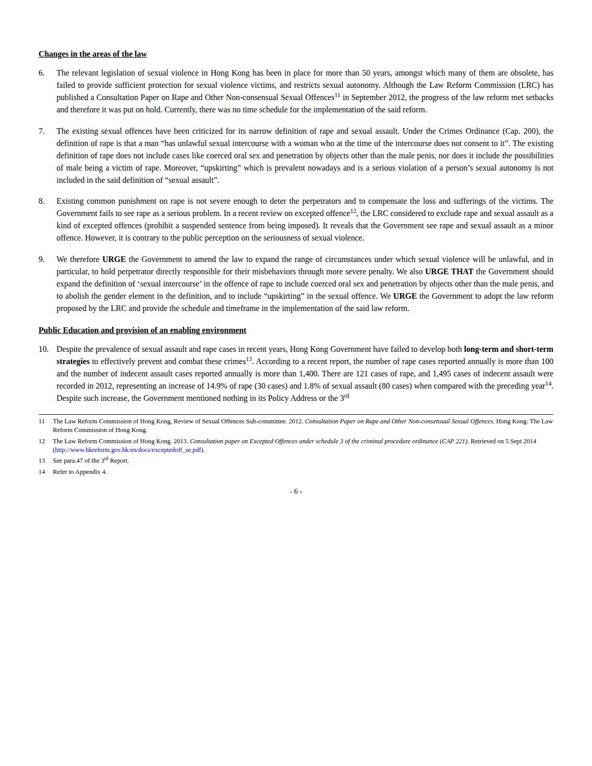Changes in the areas of the law
6. The relevant legislation of sexual violence in Hong Kong has been in place for more than 50 years, amongst which many of them are obsolete, has failed to provide sufficient protection for sexual violence victims, and restricts sexual autonomy. Although the Law Reform Commission (LRC) has published a Consultation Paper on Rape and Other Non-consensual Sexual Offences11 in September 2012, the progress of the law reform met setbacks and therefore it was put on hold. Currently, there was no time schedule for the implementation of the said reform.
7. The existing sexual offences have been criticized for its narrow definition of rape and sexual assault. Under the Crimes Ordinance (Cap. 200), the definition of rape is that a man “has unlawful sexual intercourse with a woman who at the time of the intercourse does not consent to it”. The existing definition of rape does not include cases like coerced oral sex and penetration by objects other than the male penis, nor does it include the possibilities of male being a victim of rape. Moreover, “upskirting” which is prevalent nowadays and is a serious violation of a person’s sexual autonomy is not included in the said definition of “sexual assault”.
8. Existing common punishment on rape is not severe enough to deter the perpetrators and to compensate the loss and sufferings of the victims. The Government fails to see rape as a serious problem. In a recent review on excepted offence12, the LRC considered to exclude rape and sexual assault as a kind of excepted offences (prohibit a suspended sentence from being imposed). It reveals that the Government see rape and sexual assault as a minor offence. However, it is contrary to the public perception on the seriousness of sexual violence.
9. We therefore URGE the Government to amend the law to expand the range of circumstances under which sexual violence will be unlawful, and in particular, to hold perpetrator directly responsible for their misbehaviors through more severe penalty. We also URGE THAT the Government should expand the definition of ‘sexual intercourse’ in the offence of rape to include coerced oral sex and penetration by objects other than the male penis, and to abolish the gender element in the definition, and to include “upskirting” in the sexual offence. We URGE the Government to adopt the law reform proposed by the LRC and provide the schedule and timeframe in the implementation of the said law reform.
Public Education and provision of an enabling environment
10. Despite the prevalence of sexual assault and rape cases in recent years, Hong Kong Government have failed to develop both long-term and short-term strategies to effectively prevent and combat these crimes13. According to a recent report, the number of rape cases reported annually is more than 100 and the number of indecent assault cases reported annually is more than 1,400. There are 121 cases of rape, and 1,495 cases of indecent assault were recorded in 2012, representing an increase of 14.9% of rape (30 cases) and 1.8% of sexual assault (80 cases) when compared with the preceding year14. Despite such increase, the Government mentioned nothing in its Policy Address or the 3rd
11 The Law Reform Commission of Hong Kong, Review of Sexual Offences Sub-committee. 2012. Consultation Paper on Rape and Other Non-consensual Sexual Offences. Hong Kong: The Law Reform Commission of Hong Kong.
12 The Law Reform Commission of Hong Kong. 2013. Consultation paper on Excepted Offences under schedule 3 of the criminal procedure ordinance (CAP 221). Retrieved on 5 Sept 2014 (http://www.hkreform.gov.hk/en/docs/exceptedoff_se.pdf).
13 See para.47 of the 3rd Report.
14 Refer to Appendix 4.
- 6 -